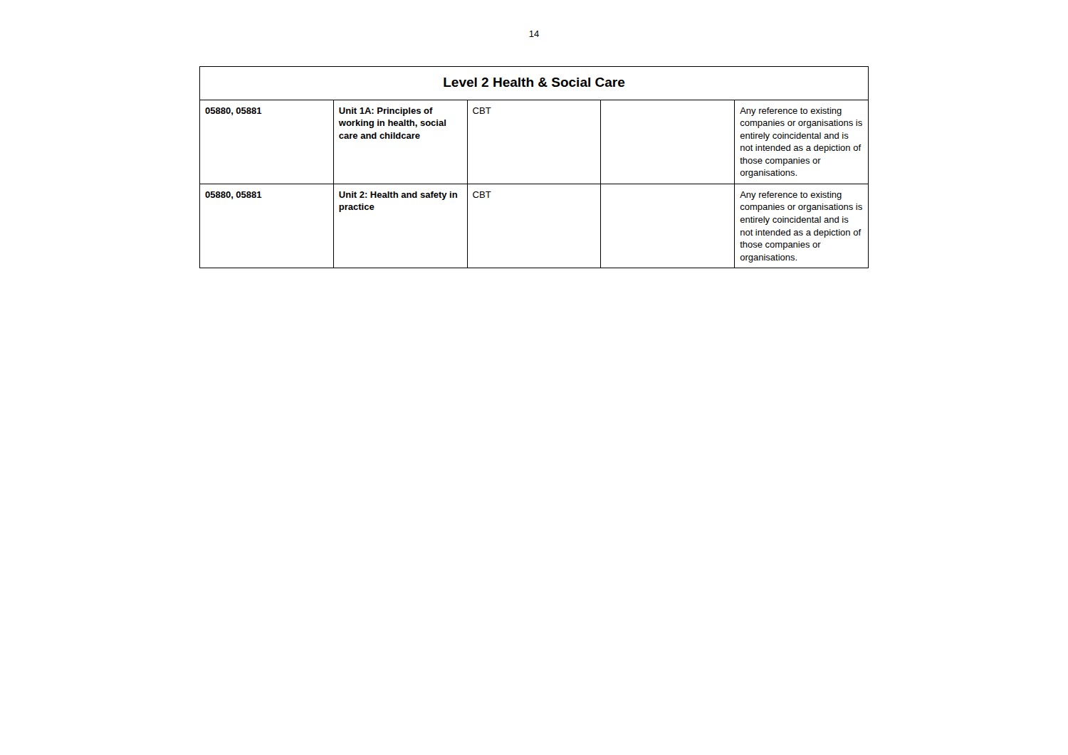14
| Level 2 Health & Social Care |
| --- |
| 05880, 05881 | Unit 1A: Principles of working in health, social care and childcare | CBT | | Any reference to existing companies or organisations is entirely coincidental and is not intended as a depiction of those companies or organisations. |
| 05880, 05881 | Unit 2: Health and safety in practice | CBT | | Any reference to existing companies or organisations is entirely coincidental and is not intended as a depiction of those companies or organisations. |